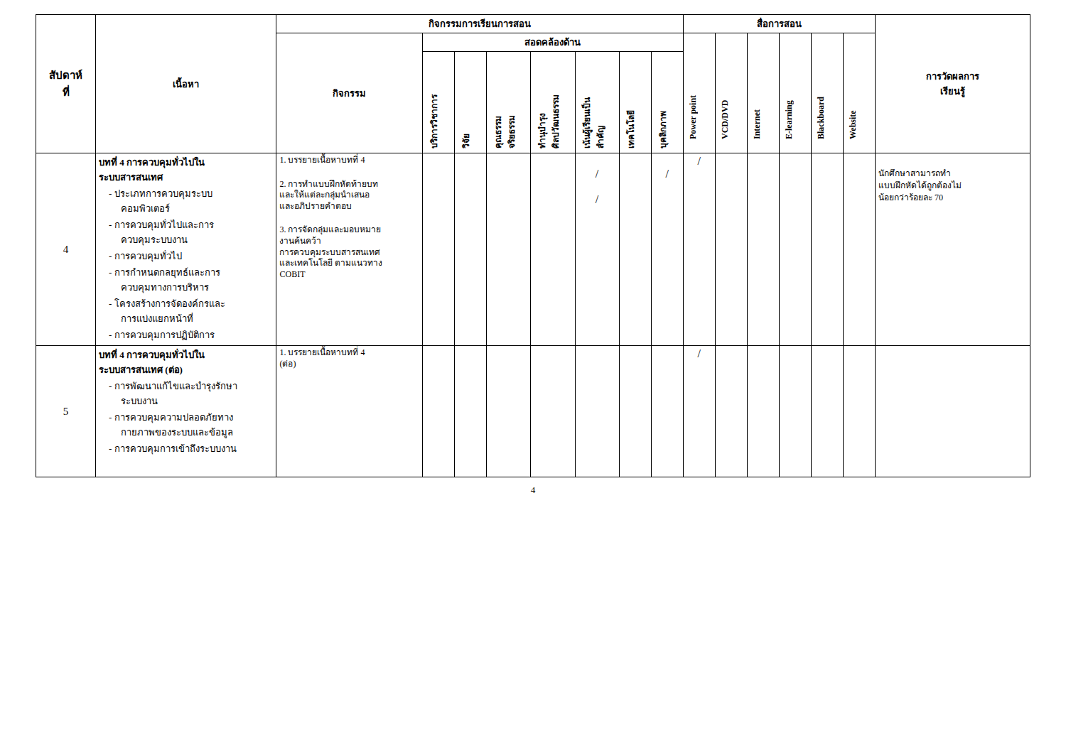| สัปดาห์ ที่ | เนื้อหา | กิจกรรมการเรียนการสอน | สื่อการสอน | การวัดผลการ เรียนรู้ |
| --- | --- | --- | --- | --- |
| กิจกรรม | สอดคล้องด้าน | Power point | VCD/DVD | Internet | E-learning | Blackboard | Website |
| บริการวิชาการ | วิจัย | คุณธรรม จริยธรรม | ทำนุบำรุง ศิลปวัฒนธรรม | เน้นผู้เรียนเป็น สำคัญ | เทคโนโลยี | บุคลิกภาพ |
| 4 | บทที่ 4 การควบคุมทั่วไปใน ระบบสารสนเทศ - ประเภทการควบคุมระบบ คอมพิวเตอร์ - การควบคุมทั่วไปและการ ควบคุมระบบงาน - การควบคุมทั่วไป - การกำหนดกลยุทธ์และการ ควบคุมทางการบริหาร - โครงสร้างการจัดองค์กรและ การแบ่งแยกหน้าที่ - การควบคุมการปฏิบัติการ | 1. บรรยายเนื้อหาบทที่ 4 2. การทำแบบฝึกหัดท้ายบท และให้แต่ละกลุ่มนำเสนอ และอภิปรายคำตอบ 3. การจัดกลุ่มและมอบหมาย งานค้นคว้า การควบคุมระบบสารสนเทศ และเทคโนโลยี ตามแนวทาง COBIT | | | | | / / | | / | / | | | | | | นักศึกษาสามารถทำ แบบฝึกหัดได้ถูกต้องไม่ น้อยกว่าร้อยละ 70 |
| 5 | บทที่ 4 การควบคุมทั่วไปใน ระบบสารสนเทศ (ต่อ) - การพัฒนาแก้ไขและบำรุงรักษา ระบบงาน - การควบคุมความปลอดภัยทาง กายภาพของระบบและข้อมูล - การควบคุมการเข้าถึงระบบงาน | 1. บรรยายเนื้อหาบทที่ 4 (ต่อ) | | | | | | | | / | | | | | | |
4